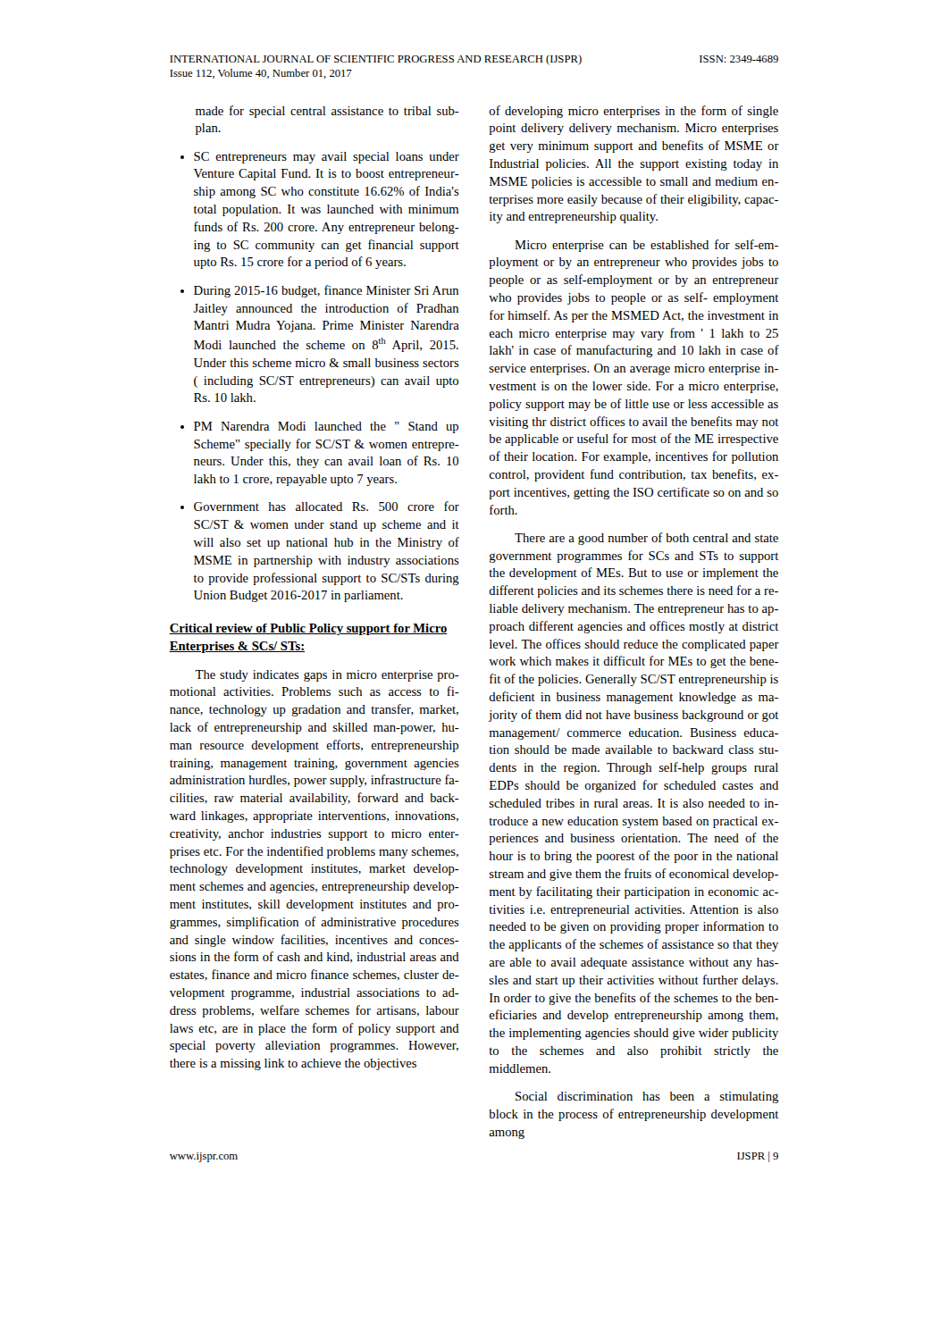INTERNATIONAL JOURNAL OF SCIENTIFIC PROGRESS AND RESEARCH (IJSPR)
ISSN: 2349-4689
Issue 112, Volume 40, Number 01, 2017
made for special central assistance to tribal sub-plan.
SC entrepreneurs may avail special loans under Venture Capital Fund. It is to boost entrepreneurship among SC who constitute 16.62% of India's total population. It was launched with minimum funds of Rs. 200 crore. Any entrepreneur belonging to SC community can get financial support upto Rs. 15 crore for a period of 6 years.
During 2015-16 budget, finance Minister Sri Arun Jaitley announced the introduction of Pradhan Mantri Mudra Yojana. Prime Minister Narendra Modi launched the scheme on 8th April, 2015. Under this scheme micro & small business sectors ( including SC/ST entrepreneurs) can avail upto Rs. 10 lakh.
PM Narendra Modi launched the " Stand up Scheme" specially for SC/ST & women entrepreneurs. Under this, they can avail loan of Rs. 10 lakh to 1 crore, repayable upto 7 years.
Government has allocated Rs. 500 crore for SC/ST & women under stand up scheme and it will also set up national hub in the Ministry of MSME in partnership with industry associations to provide professional support to SC/STs during Union Budget 2016-2017 in parliament.
Critical review of Public Policy support for Micro Enterprises & SCs/ STs:
The study indicates gaps in micro enterprise promotional activities. Problems such as access to finance, technology up gradation and transfer, market, lack of entrepreneurship and skilled man-power, human resource development efforts, entrepreneurship training, management training, government agencies administration hurdles, power supply, infrastructure facilities, raw material availability, forward and backward linkages, appropriate interventions, innovations, creativity, anchor industries support to micro enterprises etc. For the indentified problems many schemes, technology development institutes, market development schemes and agencies, entrepreneurship development institutes, skill development institutes and programmes, simplification of administrative procedures and single window facilities, incentives and concessions in the form of cash and kind, industrial areas and estates, finance and micro finance schemes, cluster development programme, industrial associations to address problems, welfare schemes for artisans, labour laws etc, are in place the form of policy support and special poverty alleviation programmes. However, there is a missing link to achieve the objectives
of developing micro enterprises in the form of single point delivery delivery mechanism. Micro enterprises get very minimum support and benefits of MSME or Industrial policies. All the support existing today in MSME policies is accessible to small and medium enterprises more easily because of their eligibility, capacity and entrepreneurship quality.
Micro enterprise can be established for self-employment or by an entrepreneur who provides jobs to people or as self-employment or by an entrepreneur who provides jobs to people or as self- employment for himself. As per the MSMED Act, the investment in each micro enterprise may vary from ' 1 lakh to 25 lakh' in case of manufacturing and 10 lakh in case of service enterprises. On an average micro enterprise investment is on the lower side. For a micro enterprise, policy support may be of little use or less accessible as visiting thr district offices to avail the benefits may not be applicable or useful for most of the ME irrespective of their location. For example, incentives for pollution control, provident fund contribution, tax benefits, export incentives, getting the ISO certificate so on and so forth.
There are a good number of both central and state government programmes for SCs and STs to support the development of MEs. But to use or implement the different policies and its schemes there is need for a reliable delivery mechanism. The entrepreneur has to approach different agencies and offices mostly at district level. The offices should reduce the complicated paper work which makes it difficult for MEs to get the benefit of the policies. Generally SC/ST entrepreneurship is deficient in business management knowledge as majority of them did not have business background or got management/ commerce education. Business education should be made available to backward class students in the region. Through self-help groups rural EDPs should be organized for scheduled castes and scheduled tribes in rural areas. It is also needed to introduce a new education system based on practical experiences and business orientation. The need of the hour is to bring the poorest of the poor in the national stream and give them the fruits of economical development by facilitating their participation in economic activities i.e. entrepreneurial activities. Attention is also needed to be given on providing proper information to the applicants of the schemes of assistance so that they are able to avail adequate assistance without any hassles and start up their activities without further delays. In order to give the benefits of the schemes to the beneficiaries and develop entrepreneurship among them, the implementing agencies should give wider publicity to the schemes and also prohibit strictly the middlemen.
Social discrimination has been a stimulating block in the process of entrepreneurship development among
www.ijspr.com
IJSPR | 9